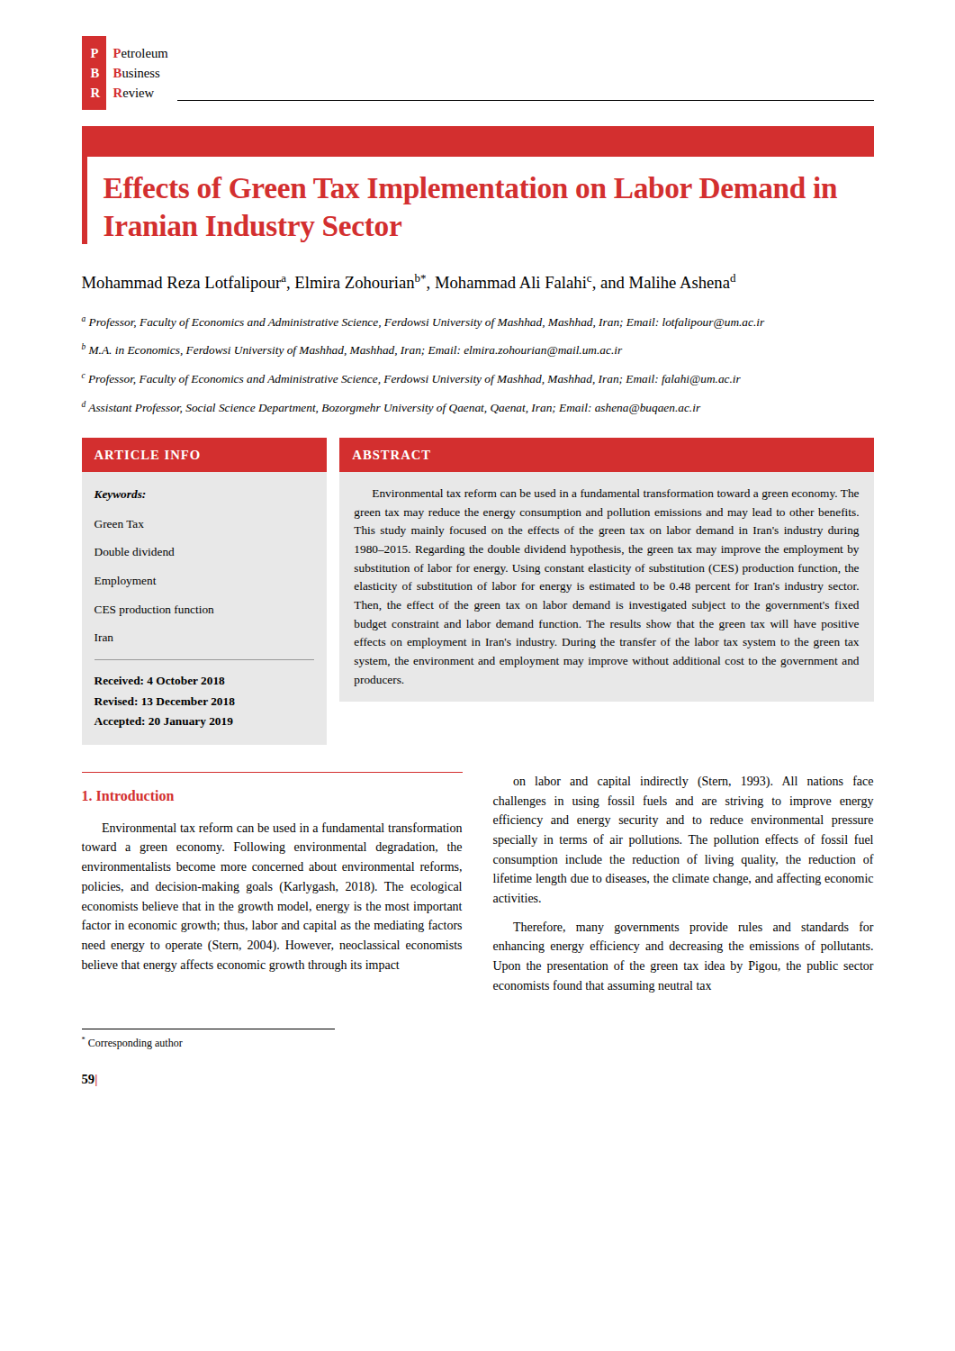P
B
R
Petroleum
Business
Review
Effects of Green Tax Implementation on Labor Demand in Iranian Industry Sector
Mohammad Reza Lotfalipoura, Elmira Zohourianb*, Mohammad Ali Falahic, and Malihe Ashenad
a Professor, Faculty of Economics and Administrative Science, Ferdowsi University of Mashhad, Mashhad, Iran; Email: lotfalipour@um.ac.ir
b M.A. in Economics, Ferdowsi University of Mashhad, Mashhad, Iran; Email: elmira.zohourian@mail.um.ac.ir
c Professor, Faculty of Economics and Administrative Science, Ferdowsi University of Mashhad, Mashhad, Iran; Email: falahi@um.ac.ir
d Assistant Professor, Social Science Department, Bozorgmehr University of Qaenat, Qaenat, Iran; Email: ashena@buqaen.ac.ir
ARTICLE INFO
Keywords:
Green Tax
Double dividend
Employment
CES production function
Iran
Received: 4 October 2018
Revised: 13 December 2018
Accepted: 20 January 2019
ABSTRACT
Environmental tax reform can be used in a fundamental transformation toward a green economy. The green tax may reduce the energy consumption and pollution emissions and may lead to other benefits. This study mainly focused on the effects of the green tax on labor demand in Iran's industry during 1980–2015. Regarding the double dividend hypothesis, the green tax may improve the employment by substitution of labor for energy. Using constant elasticity of substitution (CES) production function, the elasticity of substitution of labor for energy is estimated to be 0.48 percent for Iran's industry sector. Then, the effect of the green tax on labor demand is investigated subject to the government's fixed budget constraint and labor demand function. The results show that the green tax will have positive effects on employment in Iran's industry. During the transfer of the labor tax system to the green tax system, the environment and employment may improve without additional cost to the government and producers.
1. Introduction
Environmental tax reform can be used in a fundamental transformation toward a green economy. Following environmental degradation, the environmentalists become more concerned about environmental reforms, policies, and decision-making goals (Karlygash, 2018). The ecological economists believe that in the growth model, energy is the most important factor in economic growth; thus, labor and capital as the mediating factors need energy to operate (Stern, 2004). However, neoclassical economists believe that energy affects economic growth through its impact
on labor and capital indirectly (Stern, 1993). All nations face challenges in using fossil fuels and are striving to improve energy efficiency and energy security and to reduce environmental pressure specially in terms of air pollutions. The pollution effects of fossil fuel consumption include the reduction of living quality, the reduction of lifetime length due to diseases, the climate change, and affecting economic activities.
Therefore, many governments provide rules and standards for enhancing energy efficiency and decreasing the emissions of pollutants. Upon the presentation of the green tax idea by Pigou, the public sector economists found that assuming neutral tax
* Corresponding author
59|